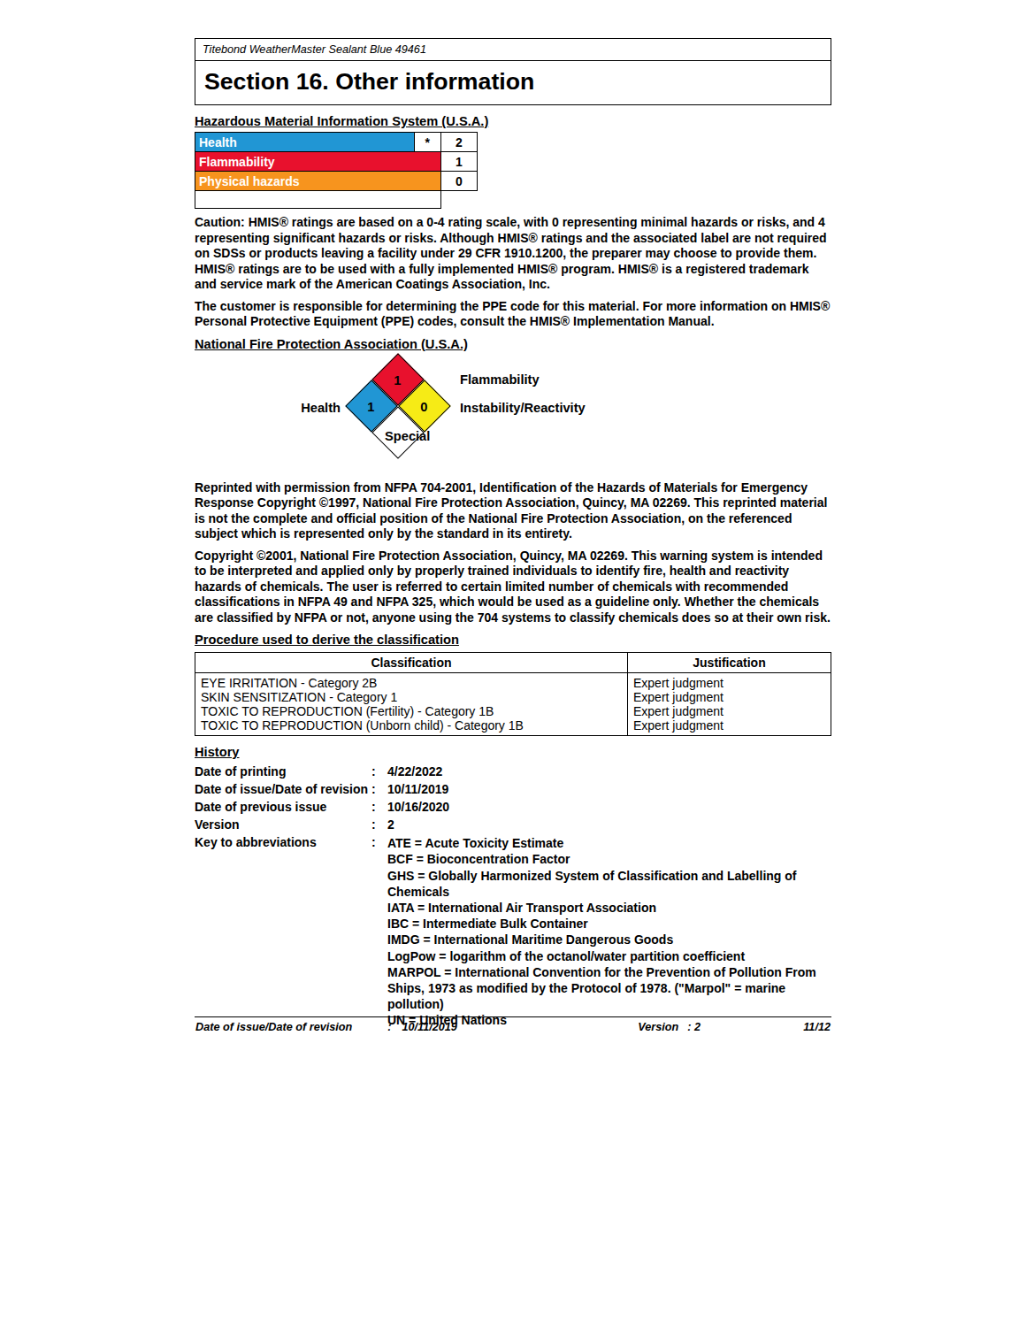Titebond WeatherMaster Sealant Blue 49461
Section 16. Other information
Hazardous Material Information System (U.S.A.)
| Health | * | 2 |
| Flammability | 1 |
| Physical hazards | 0 |
Caution: HMIS® ratings are based on a 0-4 rating scale, with 0 representing minimal hazards or risks, and 4 representing significant hazards or risks. Although HMIS® ratings and the associated label are not required on SDSs or products leaving a facility under 29 CFR 1910.1200, the preparer may choose to provide them. HMIS® ratings are to be used with a fully implemented HMIS® program. HMIS® is a registered trademark and service mark of the American Coatings Association, Inc.
The customer is responsible for determining the PPE code for this material. For more information on HMIS® Personal Protective Equipment (PPE) codes, consult the HMIS® Implementation Manual.
National Fire Protection Association (U.S.A.)
1
1
0
Flammability
Instability/Reactivity
Health
Special
Reprinted with permission from NFPA 704-2001, Identification of the Hazards of Materials for Emergency Response Copyright ©1997, National Fire Protection Association, Quincy, MA 02269. This reprinted material is not the complete and official position of the National Fire Protection Association, on the referenced subject which is represented only by the standard in its entirety.
Copyright ©2001, National Fire Protection Association, Quincy, MA 02269. This warning system is intended to be interpreted and applied only by properly trained individuals to identify fire, health and reactivity hazards of chemicals. The user is referred to certain limited number of chemicals with recommended classifications in NFPA 49 and NFPA 325, which would be used as a guideline only. Whether the chemicals are classified by NFPA or not, anyone using the 704 systems to classify chemicals does so at their own risk.
Procedure used to derive the classification
| Classification | Justification |
| --- | --- |
| EYE IRRITATION - Category 2B SKIN SENSITIZATION - Category 1 TOXIC TO REPRODUCTION (Fertility) - Category 1B TOXIC TO REPRODUCTION (Unborn child) - Category 1B | Expert judgment Expert judgment Expert judgment Expert judgment |
History
| Date of printing | : | 4/22/2022 |
| Date of issue/Date of revision | : | 10/11/2019 |
| Date of previous issue | : | 10/16/2020 |
| Version | : | 2 |
| Key to abbreviations | : | ATE = Acute Toxicity Estimate BCF = Bioconcentration Factor GHS = Globally Harmonized System of Classification and Labelling of Chemicals IATA = International Air Transport Association IBC = Intermediate Bulk Container IMDG = International Maritime Dangerous Goods LogPow = logarithm of the octanol/water partition coefficient MARPOL = International Convention for the Prevention of Pollution From Ships, 1973 as modified by the Protocol of 1978. ("Marpol" = marine pollution) UN = United Nations |
| Date of issue/Date of revision : 10/11/2019 | Version : 2 | 11/12 |